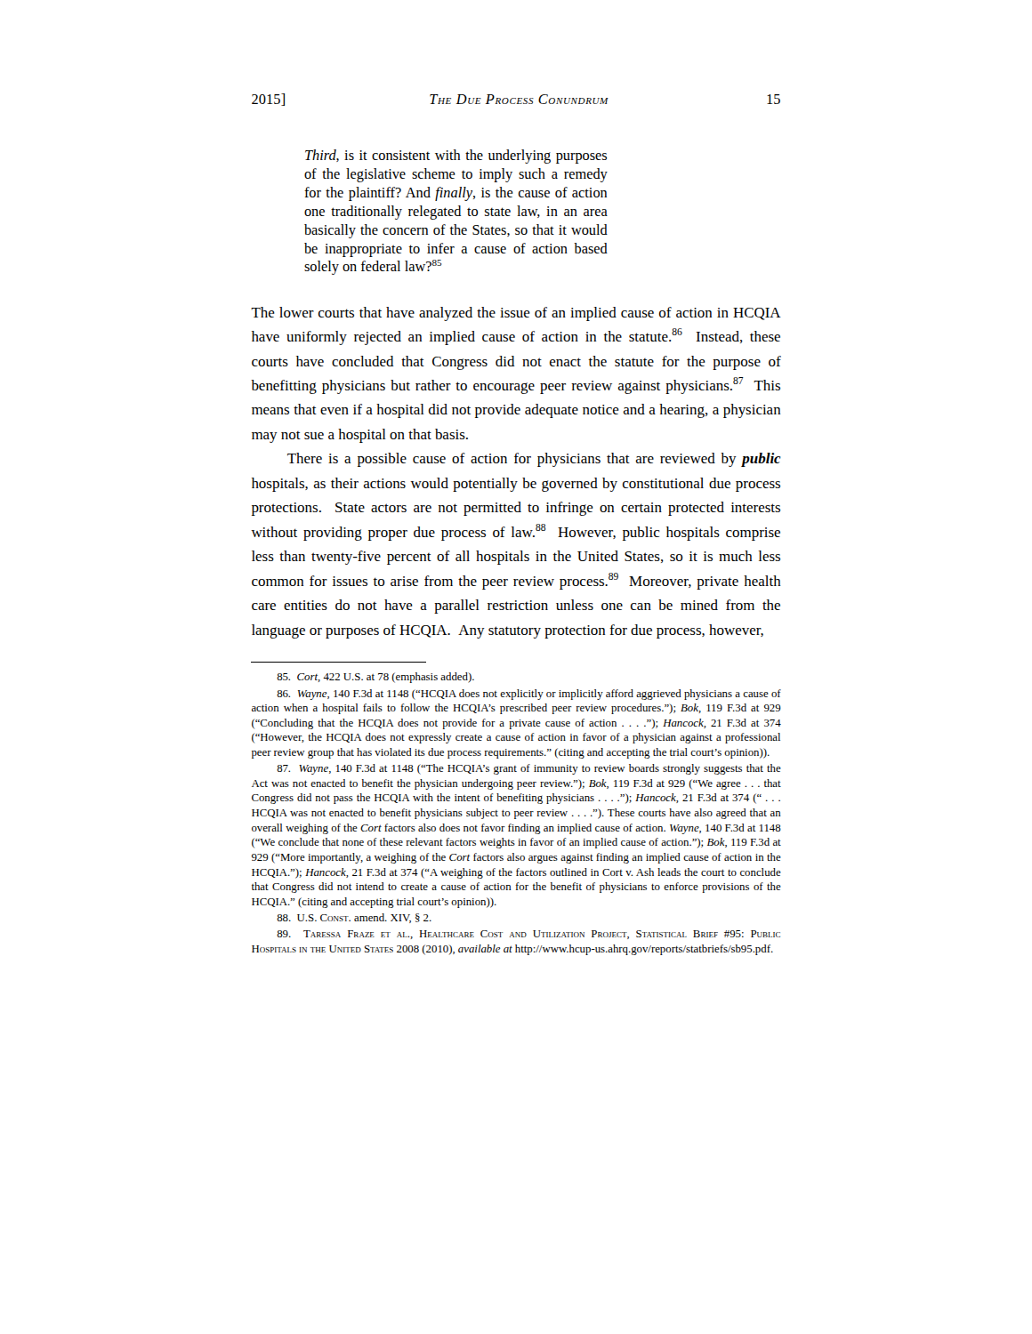2015] The Due Process Conundrum 15
Third, is it consistent with the underlying purposes of the legislative scheme to imply such a remedy for the plaintiff? And finally, is the cause of action one traditionally relegated to state law, in an area basically the concern of the States, so that it would be inappropriate to infer a cause of action based solely on federal law?85
The lower courts that have analyzed the issue of an implied cause of action in HCQIA have uniformly rejected an implied cause of action in the statute.86 Instead, these courts have concluded that Congress did not enact the statute for the purpose of benefitting physicians but rather to encourage peer review against physicians.87 This means that even if a hospital did not provide adequate notice and a hearing, a physician may not sue a hospital on that basis.
There is a possible cause of action for physicians that are reviewed by public hospitals, as their actions would potentially be governed by constitutional due process protections. State actors are not permitted to infringe on certain protected interests without providing proper due process of law.88 However, public hospitals comprise less than twenty-five percent of all hospitals in the United States, so it is much less common for issues to arise from the peer review process.89 Moreover, private health care entities do not have a parallel restriction unless one can be mined from the language or purposes of HCQIA. Any statutory protection for due process, however,
85. Cort, 422 U.S. at 78 (emphasis added).
86. Wayne, 140 F.3d at 1148 (“HCQIA does not explicitly or implicitly afford aggrieved physicians a cause of action when a hospital fails to follow the HCQIA’s prescribed peer review procedures.”); Bok, 119 F.3d at 929 (“Concluding that the HCQIA does not provide for a private cause of action . . . .”); Hancock, 21 F.3d at 374 (“However, the HCQIA does not expressly create a cause of action in favor of a physician against a professional peer review group that has violated its due process requirements.” (citing and accepting the trial court’s opinion)).
87. Wayne, 140 F.3d at 1148 (“The HCQIA’s grant of immunity to review boards strongly suggests that the Act was not enacted to benefit the physician undergoing peer review.”); Bok, 119 F.3d at 929 (“We agree . . . that Congress did not pass the HCQIA with the intent of benefiting physicians . . . .”); Hancock, 21 F.3d at 374 (“ . . . HCQIA was not enacted to benefit physicians subject to peer review . . . .”). These courts have also agreed that an overall weighing of the Cort factors also does not favor finding an implied cause of action. Wayne, 140 F.3d at 1148 (“We conclude that none of these relevant factors weights in favor of an implied cause of action.”); Bok, 119 F.3d at 929 (“More importantly, a weighing of the Cort factors also argues against finding an implied cause of action in the HCQIA.”); Hancock, 21 F.3d at 374 (“A weighing of the factors outlined in Cort v. Ash leads the court to conclude that Congress did not intend to create a cause of action for the benefit of physicians to enforce provisions of the HCQIA.” (citing and accepting trial court’s opinion)).
88. U.S. Const. amend. XIV, § 2.
89. Taressa Fraze et al., Healthcare Cost and Utilization Project, Statistical Brief #95: Public Hospitals in the United States 2008 (2010), available at http://www.hcup-us.ahrq.gov/reports/statbriefs/sb95.pdf.